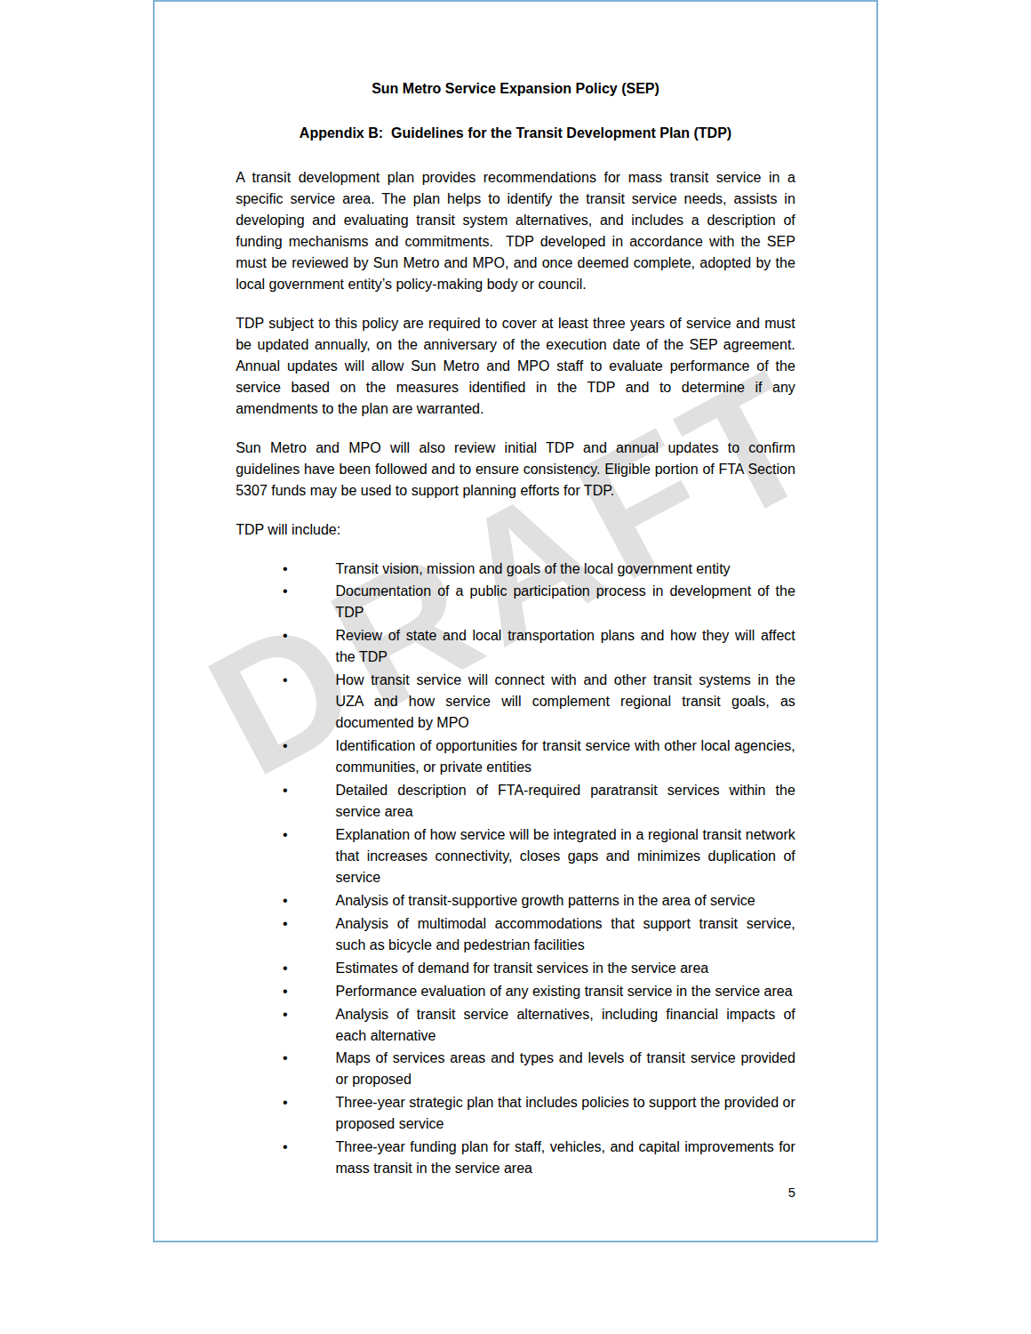DRAFT
Sun Metro Service Expansion Policy (SEP)
Appendix B: Guidelines for the Transit Development Plan (TDP)
A transit development plan provides recommendations for mass transit service in a specific service area. The plan helps to identify the transit service needs, assists in developing and evaluating transit system alternatives, and includes a description of funding mechanisms and commitments. TDP developed in accordance with the SEP must be reviewed by Sun Metro and MPO, and once deemed complete, adopted by the local government entity’s policy-making body or council.
TDP subject to this policy are required to cover at least three years of service and must be updated annually, on the anniversary of the execution date of the SEP agreement. Annual updates will allow Sun Metro and MPO staff to evaluate performance of the service based on the measures identified in the TDP and to determine if any amendments to the plan are warranted.
Sun Metro and MPO will also review initial TDP and annual updates to confirm guidelines have been followed and to ensure consistency. Eligible portion of FTA Section 5307 funds may be used to support planning efforts for TDP.
TDP will include:
Transit vision, mission and goals of the local government entity
Documentation of a public participation process in development of the TDP
Review of state and local transportation plans and how they will affect the TDP
How transit service will connect with and other transit systems in the UZA and how service will complement regional transit goals, as documented by MPO
Identification of opportunities for transit service with other local agencies, communities, or private entities
Detailed description of FTA-required paratransit services within the service area
Explanation of how service will be integrated in a regional transit network that increases connectivity, closes gaps and minimizes duplication of service
Analysis of transit-supportive growth patterns in the area of service
Analysis of multimodal accommodations that support transit service, such as bicycle and pedestrian facilities
Estimates of demand for transit services in the service area
Performance evaluation of any existing transit service in the service area
Analysis of transit service alternatives, including financial impacts of each alternative
Maps of services areas and types and levels of transit service provided or proposed
Three-year strategic plan that includes policies to support the provided or proposed service
Three-year funding plan for staff, vehicles, and capital improvements for mass transit in the service area
5